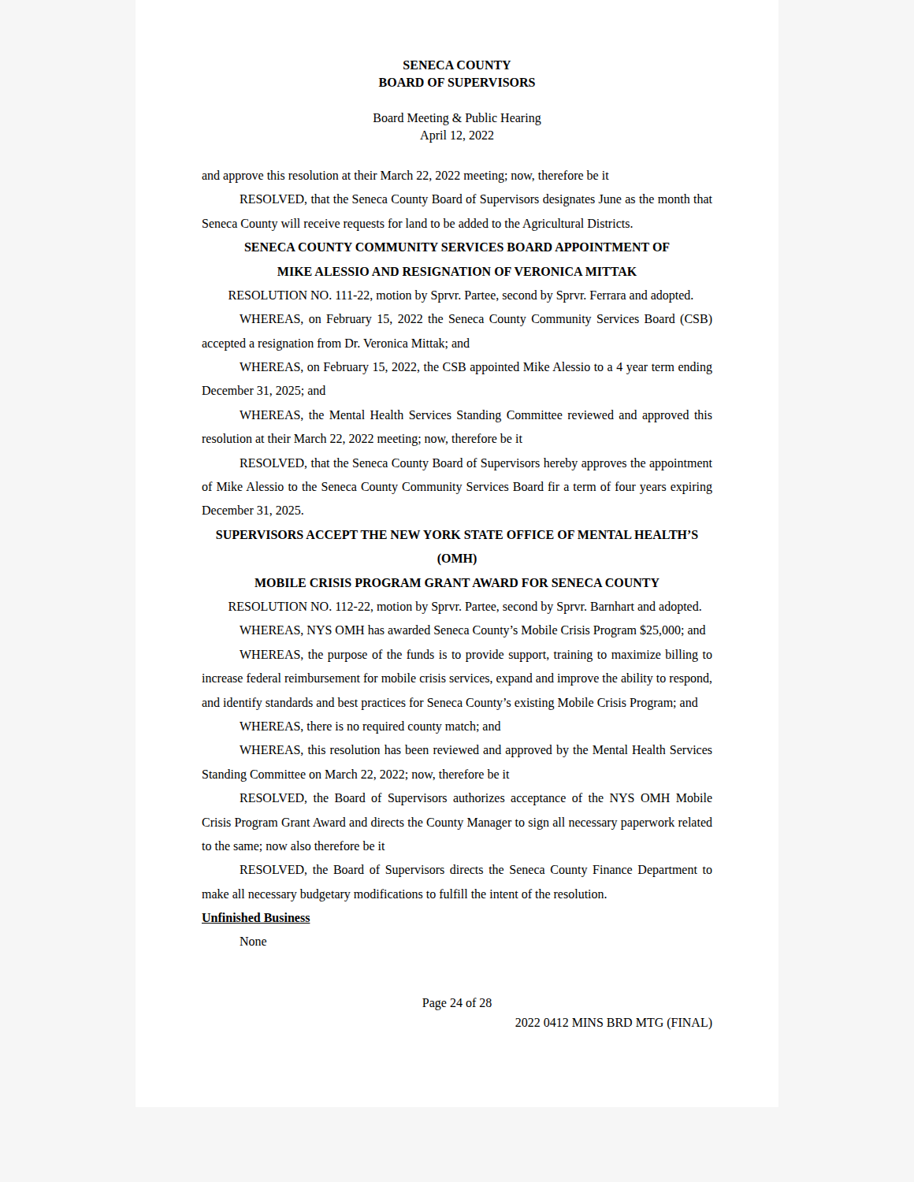Seneca County
Board of Supervisors
Board Meeting & Public Hearing
April 12, 2022
and approve this resolution at their March 22, 2022 meeting; now, therefore be it
RESOLVED, that the Seneca County Board of Supervisors designates June as the month that Seneca County will receive requests for land to be added to the Agricultural Districts.
Seneca County Community Services Board Appointment of
Mike Alessio and Resignation of Veronica Mittak
RESOLUTION NO. 111-22, motion by Sprvr. Partee, second by Sprvr. Ferrara and adopted.
WHEREAS, on February 15, 2022 the Seneca County Community Services Board (CSB) accepted a resignation from Dr. Veronica Mittak; and
WHEREAS, on February 15, 2022, the CSB appointed Mike Alessio to a 4 year term ending December 31, 2025; and
WHEREAS, the Mental Health Services Standing Committee reviewed and approved this resolution at their March 22, 2022 meeting; now, therefore be it
RESOLVED, that the Seneca County Board of Supervisors hereby approves the appointment of Mike Alessio to the Seneca County Community Services Board fir a term of four years expiring December 31, 2025.
Supervisors Accept the New York State Office of Mental Health’s (OMH)
Mobile Crisis Program Grant Award for Seneca County
RESOLUTION NO. 112-22, motion by Sprvr. Partee, second by Sprvr. Barnhart and adopted.
WHEREAS, NYS OMH has awarded Seneca County’s Mobile Crisis Program $25,000; and
WHEREAS, the purpose of the funds is to provide support, training to maximize billing to increase federal reimbursement for mobile crisis services, expand and improve the ability to respond, and identify standards and best practices for Seneca County’s existing Mobile Crisis Program; and
WHEREAS, there is no required county match; and
WHEREAS, this resolution has been reviewed and approved by the Mental Health Services Standing Committee on March 22, 2022; now, therefore be it
RESOLVED, the Board of Supervisors authorizes acceptance of the NYS OMH Mobile Crisis Program Grant Award and directs the County Manager to sign all necessary paperwork related to the same; now also therefore be it
RESOLVED, the Board of Supervisors directs the Seneca County Finance Department to make all necessary budgetary modifications to fulfill the intent of the resolution.
Unfinished Business
None
Page 24 of 28
2022 0412 MINS BRD MTG (FINAL)